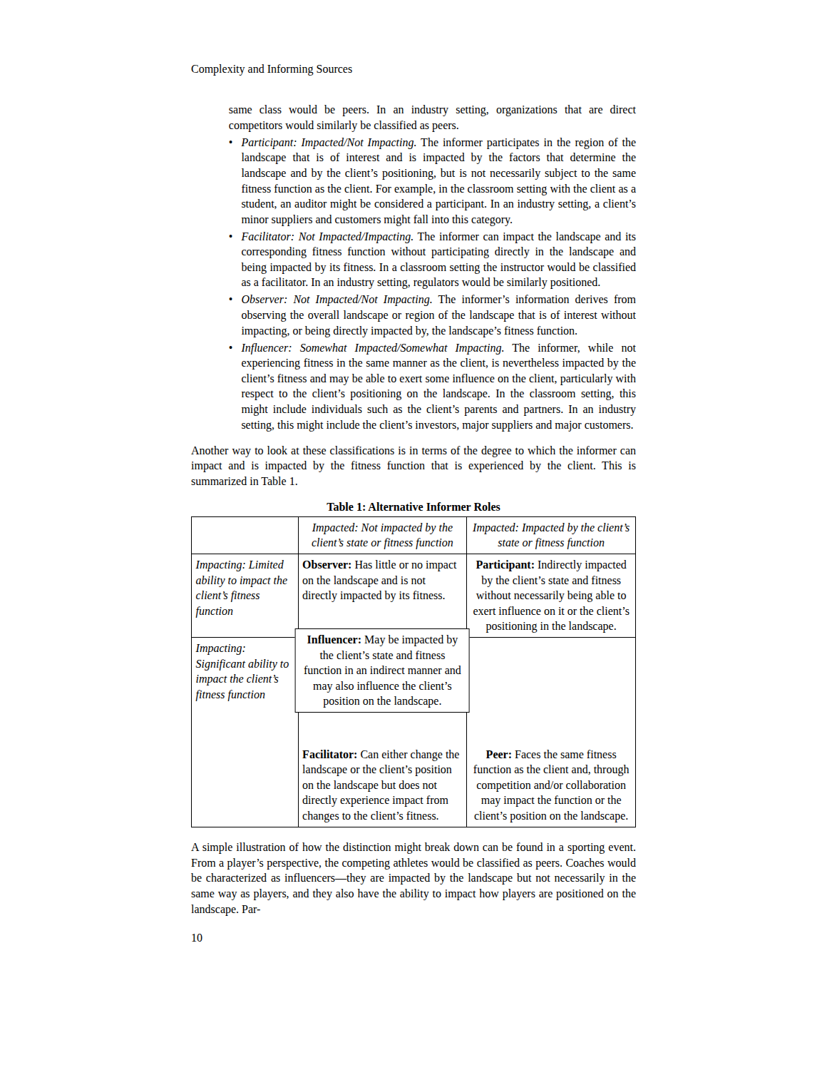Complexity and Informing Sources
same class would be peers. In an industry setting, organizations that are direct competitors would similarly be classified as peers.
Participant: Impacted/Not Impacting. The informer participates in the region of the landscape that is of interest and is impacted by the factors that determine the landscape and by the client’s positioning, but is not necessarily subject to the same fitness function as the client. For example, in the classroom setting with the client as a student, an auditor might be considered a participant. In an industry setting, a client’s minor suppliers and customers might fall into this category.
Facilitator: Not Impacted/Impacting. The informer can impact the landscape and its corresponding fitness function without participating directly in the landscape and being impacted by its fitness. In a classroom setting the instructor would be classified as a facilitator. In an industry setting, regulators would be similarly positioned.
Observer: Not Impacted/Not Impacting. The informer’s information derives from observing the overall landscape or region of the landscape that is of interest without impacting, or being directly impacted by, the landscape’s fitness function.
Influencer: Somewhat Impacted/Somewhat Impacting. The informer, while not experiencing fitness in the same manner as the client, is nevertheless impacted by the client’s fitness and may be able to exert some influence on the client, particularly with respect to the client’s positioning on the landscape. In the classroom setting, this might include individuals such as the client’s parents and partners. In an industry setting, this might include the client’s investors, major suppliers and major customers.
Another way to look at these classifications is in terms of the degree to which the informer can impact and is impacted by the fitness function that is experienced by the client. This is summarized in Table 1.
Table 1: Alternative Informer Roles
| | Impacted: Not impacted by the client’s state or fitness function | Impacted: Impacted by the client’s state or fitness function |
| Impacting: Limited ability to impact the client’s fitness function | Observer: Has little or no impact on the landscape and is not directly impacted by its fitness. | Participant: Indirectly impacted by the client’s state and fitness without necessarily being able to exert influence on it or the client’s positioning in the landscape. |
| Impacting: Significant ability to impact the client’s fitness function | Influencer: May be impacted by the client’s state and fitness function in an indirect manner and may also influence the client’s position on the landscape. Facilitator: Can either change the landscape or the client’s position on the landscape but does not directly experience impact from changes to the client’s fitness. | Peer: Faces the same fitness function as the client and, through competition and/or collaboration may impact the function or the client’s position on the landscape. |
A simple illustration of how the distinction might break down can be found in a sporting event. From a player’s perspective, the competing athletes would be classified as peers. Coaches would be characterized as influencers—they are impacted by the landscape but not necessarily in the same way as players, and they also have the ability to impact how players are positioned on the landscape. Par-
10